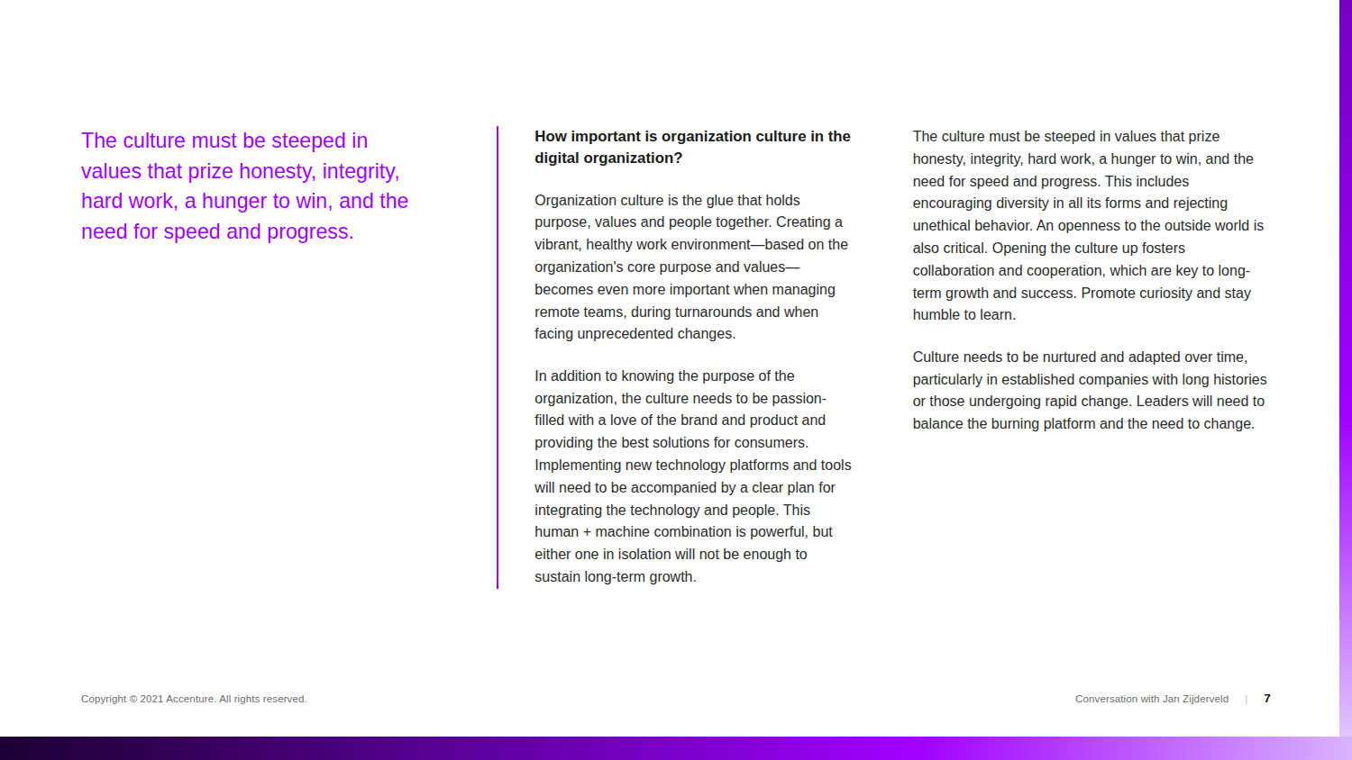The culture must be steeped in values that prize honesty, integrity, hard work, a hunger to win, and the need for speed and progress.
How important is organization culture in the digital organization?
Organization culture is the glue that holds purpose, values and people together. Creating a vibrant, healthy work environment—based on the organization's core purpose and values—becomes even more important when managing remote teams, during turnarounds and when facing unprecedented changes.
In addition to knowing the purpose of the organization, the culture needs to be passion-filled with a love of the brand and product and providing the best solutions for consumers. Implementing new technology platforms and tools will need to be accompanied by a clear plan for integrating the technology and people. This human + machine combination is powerful, but either one in isolation will not be enough to sustain long-term growth.
The culture must be steeped in values that prize honesty, integrity, hard work, a hunger to win, and the need for speed and progress. This includes encouraging diversity in all its forms and rejecting unethical behavior. An openness to the outside world is also critical. Opening the culture up fosters collaboration and cooperation, which are key to long-term growth and success. Promote curiosity and stay humble to learn.
Culture needs to be nurtured and adapted over time, particularly in established companies with long histories or those undergoing rapid change. Leaders will need to balance the burning platform and the need to change.
Copyright © 2021 Accenture. All rights reserved.
Conversation with Jan Zijderveld | 7